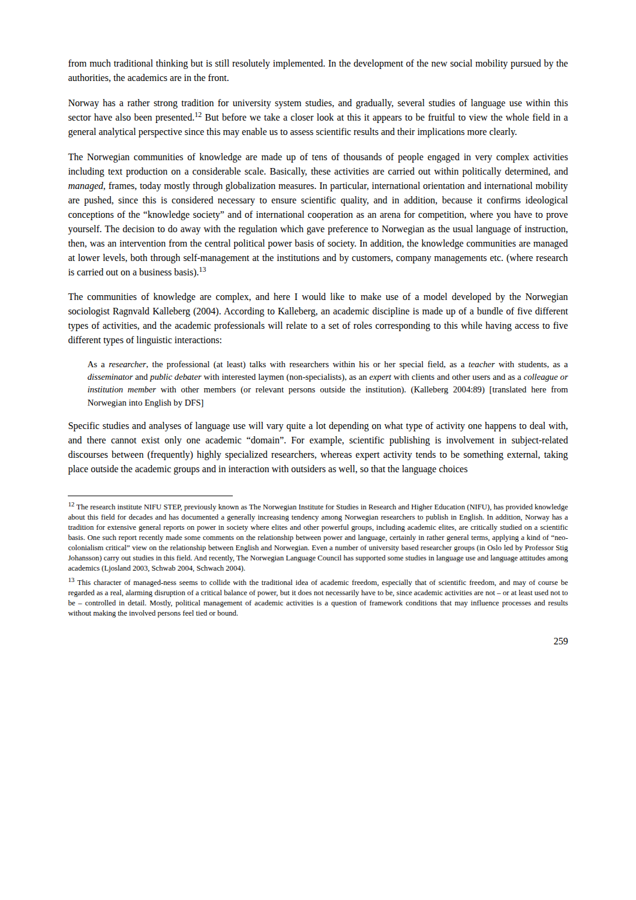from much traditional thinking but is still resolutely implemented. In the development of the new social mobility pursued by the authorities, the academics are in the front.
Norway has a rather strong tradition for university system studies, and gradually, several studies of language use within this sector have also been presented.12 But before we take a closer look at this it appears to be fruitful to view the whole field in a general analytical perspective since this may enable us to assess scientific results and their implications more clearly.
The Norwegian communities of knowledge are made up of tens of thousands of people engaged in very complex activities including text production on a considerable scale. Basically, these activities are carried out within politically determined, and managed, frames, today mostly through globalization measures. In particular, international orientation and international mobility are pushed, since this is considered necessary to ensure scientific quality, and in addition, because it confirms ideological conceptions of the “knowledge society” and of international cooperation as an arena for competition, where you have to prove yourself. The decision to do away with the regulation which gave preference to Norwegian as the usual language of instruction, then, was an intervention from the central political power basis of society. In addition, the knowledge communities are managed at lower levels, both through self-management at the institutions and by customers, company managements etc. (where research is carried out on a business basis).13
The communities of knowledge are complex, and here I would like to make use of a model developed by the Norwegian sociologist Ragnvald Kalleberg (2004). According to Kalleberg, an academic discipline is made up of a bundle of five different types of activities, and the academic professionals will relate to a set of roles corresponding to this while having access to five different types of linguistic interactions:
As a researcher, the professional (at least) talks with researchers within his or her special field, as a teacher with students, as a disseminator and public debater with interested laymen (non-specialists), as an expert with clients and other users and as a colleague or institution member with other members (or relevant persons outside the institution). (Kalleberg 2004:89) [translated here from Norwegian into English by DFS]
Specific studies and analyses of language use will vary quite a lot depending on what type of activity one happens to deal with, and there cannot exist only one academic “domain”. For example, scientific publishing is involvement in subject-related discourses between (frequently) highly specialized researchers, whereas expert activity tends to be something external, taking place outside the academic groups and in interaction with outsiders as well, so that the language choices
12 The research institute NIFU STEP, previously known as The Norwegian Institute for Studies in Research and Higher Education (NIFU), has provided knowledge about this field for decades and has documented a generally increasing tendency among Norwegian researchers to publish in English. In addition, Norway has a tradition for extensive general reports on power in society where elites and other powerful groups, including academic elites, are critically studied on a scientific basis. One such report recently made some comments on the relationship between power and language, certainly in rather general terms, applying a kind of “neo-colonialism critical” view on the relationship between English and Norwegian. Even a number of university based researcher groups (in Oslo led by Professor Stig Johansson) carry out studies in this field. And recently, The Norwegian Language Council has supported some studies in language use and language attitudes among academics (Ljosland 2003, Schwab 2004, Schwach 2004).
13 This character of managed-ness seems to collide with the traditional idea of academic freedom, especially that of scientific freedom, and may of course be regarded as a real, alarming disruption of a critical balance of power, but it does not necessarily have to be, since academic activities are not – or at least used not to be – controlled in detail. Mostly, political management of academic activities is a question of framework conditions that may influence processes and results without making the involved persons feel tied or bound.
259